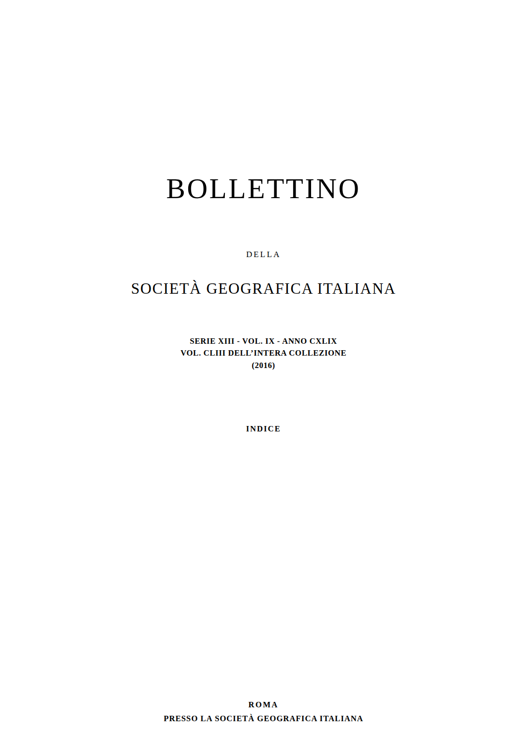BOLLETTINO
DELLA
SOCIETÀ GEOGRAFICA ITALIANA
SERIE XIII - VOL. IX - ANNO CXLIX
VOL. CLIII DELL’INTERA COLLEZIONE
(2016)
INDICE
ROMA
PRESSO LA SOCIETÀ GEOGRAFICA ITALIANA